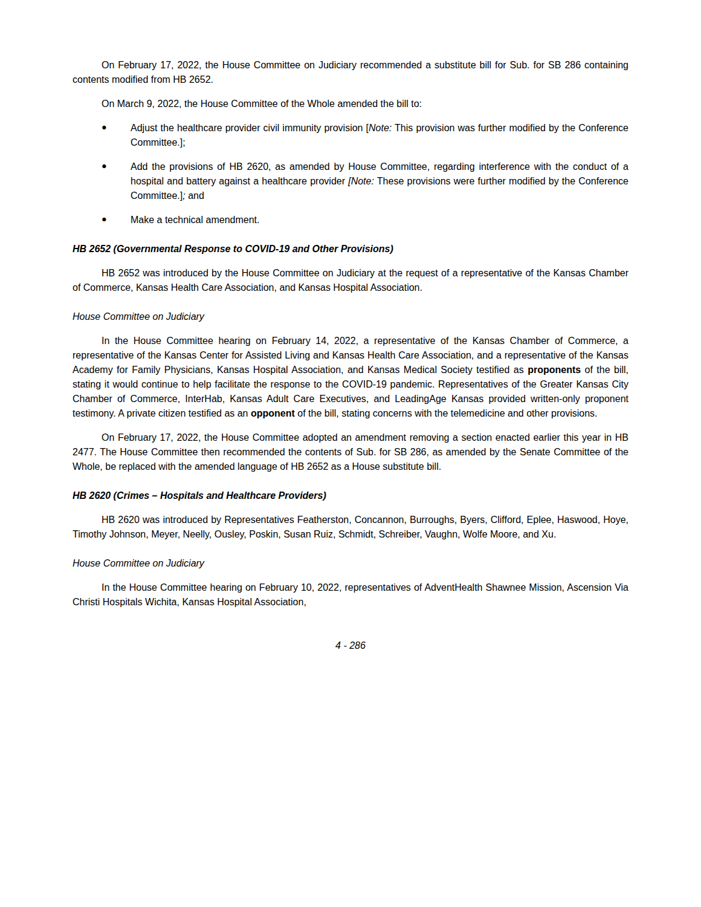On February 17, 2022, the House Committee on Judiciary recommended a substitute bill for Sub. for SB 286 containing contents modified from HB 2652.
On March 9, 2022, the House Committee of the Whole amended the bill to:
Adjust the healthcare provider civil immunity provision [Note: This provision was further modified by the Conference Committee.];
Add the provisions of HB 2620, as amended by House Committee, regarding interference with the conduct of a hospital and battery against a healthcare provider [Note: These provisions were further modified by the Conference Committee.]; and
Make a technical amendment.
HB 2652 (Governmental Response to COVID-19 and Other Provisions)
HB 2652 was introduced by the House Committee on Judiciary at the request of a representative of the Kansas Chamber of Commerce, Kansas Health Care Association, and Kansas Hospital Association.
House Committee on Judiciary
In the House Committee hearing on February 14, 2022, a representative of the Kansas Chamber of Commerce, a representative of the Kansas Center for Assisted Living and Kansas Health Care Association, and a representative of the Kansas Academy for Family Physicians, Kansas Hospital Association, and Kansas Medical Society testified as proponents of the bill, stating it would continue to help facilitate the response to the COVID-19 pandemic. Representatives of the Greater Kansas City Chamber of Commerce, InterHab, Kansas Adult Care Executives, and LeadingAge Kansas provided written-only proponent testimony. A private citizen testified as an opponent of the bill, stating concerns with the telemedicine and other provisions.
On February 17, 2022, the House Committee adopted an amendment removing a section enacted earlier this year in HB 2477. The House Committee then recommended the contents of Sub. for SB 286, as amended by the Senate Committee of the Whole, be replaced with the amended language of HB 2652 as a House substitute bill.
HB 2620 (Crimes – Hospitals and Healthcare Providers)
HB 2620 was introduced by Representatives Featherston, Concannon, Burroughs, Byers, Clifford, Eplee, Haswood, Hoye, Timothy Johnson, Meyer, Neelly, Ousley, Poskin, Susan Ruiz, Schmidt, Schreiber, Vaughn, Wolfe Moore, and Xu.
House Committee on Judiciary
In the House Committee hearing on February 10, 2022, representatives of AdventHealth Shawnee Mission, Ascension Via Christi Hospitals Wichita, Kansas Hospital Association,
4 - 286